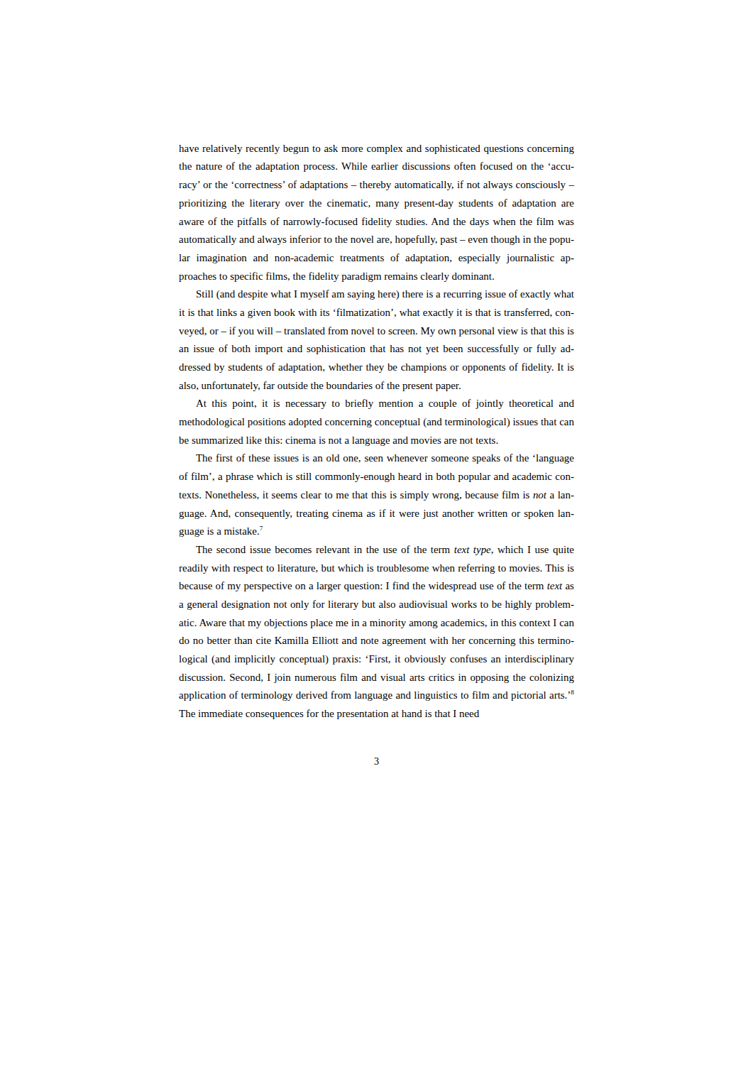have relatively recently begun to ask more complex and sophisticated questions concerning the nature of the adaptation process. While earlier discussions often focused on the ‘accuracy’ or the ‘correctness’ of adaptations – thereby automatically, if not always consciously – prioritizing the literary over the cinematic, many present-day students of adaptation are aware of the pitfalls of narrowly-focused fidelity studies. And the days when the film was automatically and always inferior to the novel are, hopefully, past – even though in the popular imagination and non-academic treatments of adaptation, especially journalistic approaches to specific films, the fidelity paradigm remains clearly dominant.
Still (and despite what I myself am saying here) there is a recurring issue of exactly what it is that links a given book with its ‘filmatization’, what exactly it is that is transferred, conveyed, or – if you will – translated from novel to screen. My own personal view is that this is an issue of both import and sophistication that has not yet been successfully or fully addressed by students of adaptation, whether they be champions or opponents of fidelity. It is also, unfortunately, far outside the boundaries of the present paper.
At this point, it is necessary to briefly mention a couple of jointly theoretical and methodological positions adopted concerning conceptual (and terminological) issues that can be summarized like this: cinema is not a language and movies are not texts.
The first of these issues is an old one, seen whenever someone speaks of the ‘language of film’, a phrase which is still commonly-enough heard in both popular and academic contexts. Nonetheless, it seems clear to me that this is simply wrong, because film is not a language. And, consequently, treating cinema as if it were just another written or spoken language is a mistake.7
The second issue becomes relevant in the use of the term text type, which I use quite readily with respect to literature, but which is troublesome when referring to movies. This is because of my perspective on a larger question: I find the widespread use of the term text as a general designation not only for literary but also audiovisual works to be highly problematic. Aware that my objections place me in a minority among academics, in this context I can do no better than cite Kamilla Elliott and note agreement with her concerning this terminological (and implicitly conceptual) praxis: ‘First, it obviously confuses an interdisciplinary discussion. Second, I join numerous film and visual arts critics in opposing the colonizing application of terminology derived from language and linguistics to film and pictorial arts.’8 The immediate consequences for the presentation at hand is that I need
3